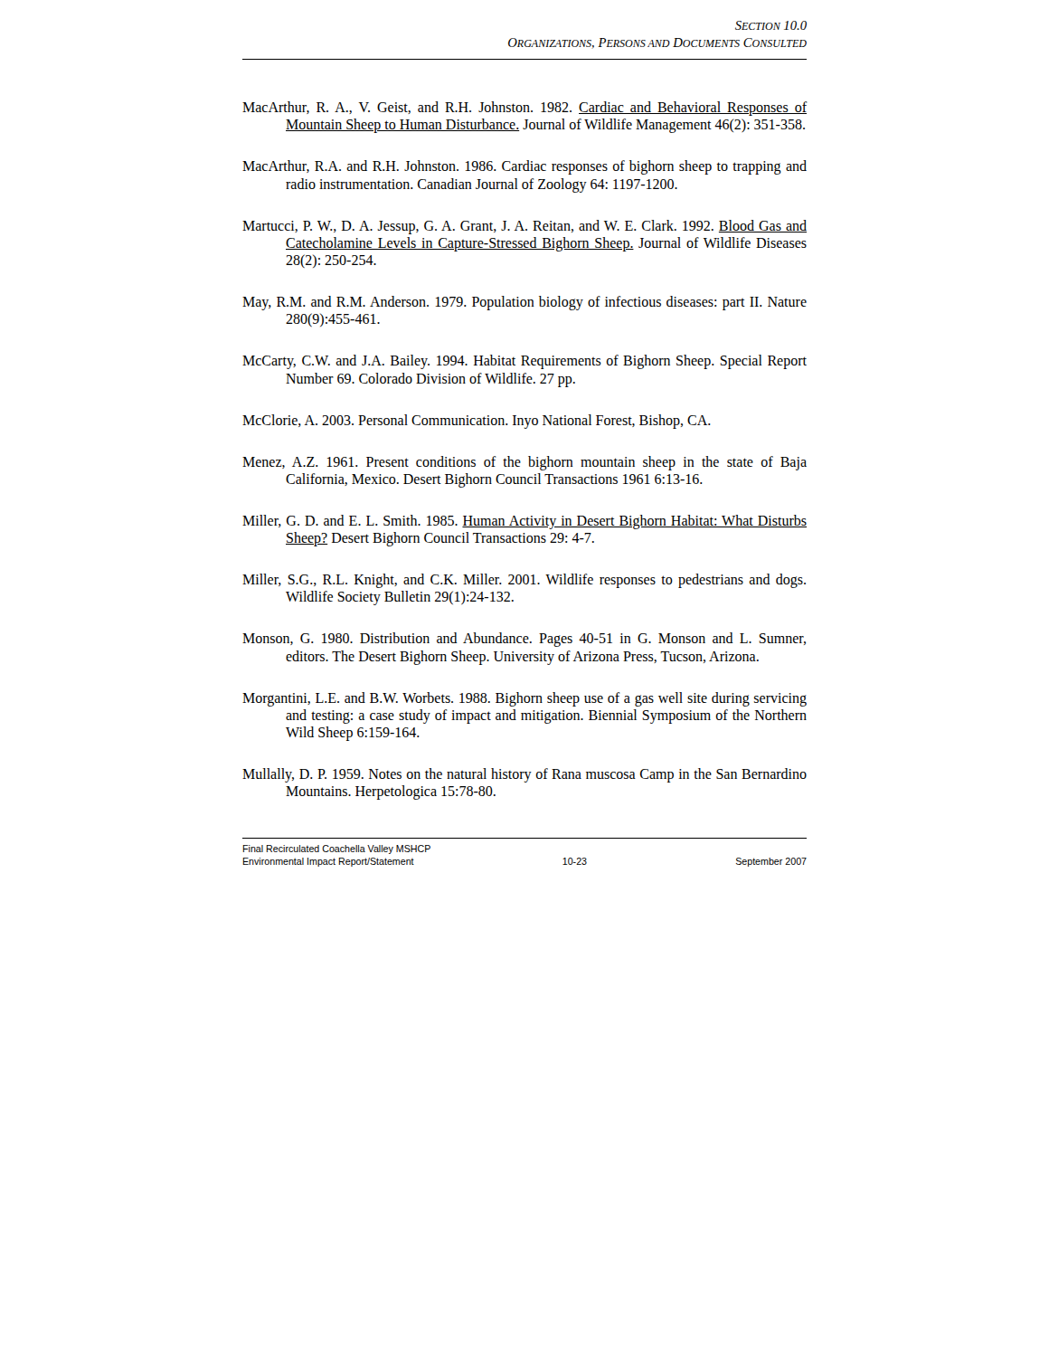SECTION 10.0 ORGANIZATIONS, PERSONS AND DOCUMENTS CONSULTED
MacArthur, R. A., V. Geist, and R.H. Johnston. 1982. Cardiac and Behavioral Responses of Mountain Sheep to Human Disturbance. Journal of Wildlife Management 46(2): 351-358.
MacArthur, R.A. and R.H. Johnston. 1986. Cardiac responses of bighorn sheep to trapping and radio instrumentation. Canadian Journal of Zoology 64: 1197-1200.
Martucci, P. W., D. A. Jessup, G. A. Grant, J. A. Reitan, and W. E. Clark. 1992. Blood Gas and Catecholamine Levels in Capture-Stressed Bighorn Sheep. Journal of Wildlife Diseases 28(2): 250-254.
May, R.M. and R.M. Anderson. 1979. Population biology of infectious diseases: part II. Nature 280(9):455-461.
McCarty, C.W. and J.A. Bailey. 1994. Habitat Requirements of Bighorn Sheep. Special Report Number 69. Colorado Division of Wildlife. 27 pp.
McClorie, A. 2003. Personal Communication. Inyo National Forest, Bishop, CA.
Menez, A.Z. 1961. Present conditions of the bighorn mountain sheep in the state of Baja California, Mexico. Desert Bighorn Council Transactions 1961 6:13-16.
Miller, G. D. and E. L. Smith. 1985. Human Activity in Desert Bighorn Habitat: What Disturbs Sheep? Desert Bighorn Council Transactions 29: 4-7.
Miller, S.G., R.L. Knight, and C.K. Miller. 2001. Wildlife responses to pedestrians and dogs. Wildlife Society Bulletin 29(1):24-132.
Monson, G. 1980. Distribution and Abundance. Pages 40-51 in G. Monson and L. Sumner, editors. The Desert Bighorn Sheep. University of Arizona Press, Tucson, Arizona.
Morgantini, L.E. and B.W. Worbets. 1988. Bighorn sheep use of a gas well site during servicing and testing: a case study of impact and mitigation. Biennial Symposium of the Northern Wild Sheep 6:159-164.
Mullally, D. P. 1959. Notes on the natural history of Rana muscosa Camp in the San Bernardino Mountains. Herpetologica 15:78-80.
Final Recirculated Coachella Valley MSHCP
Environmental Impact Report/Statement 10-23 September 2007